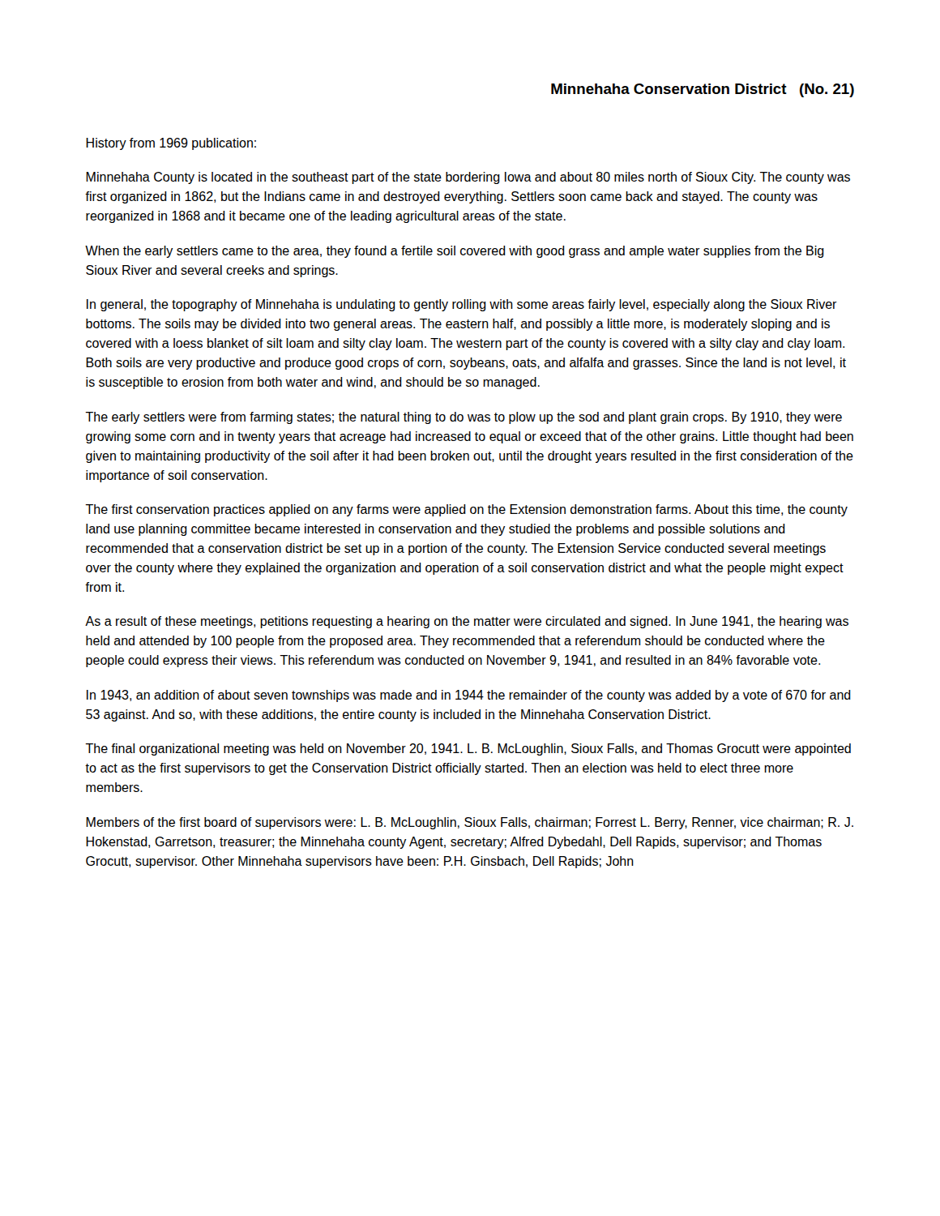Minnehaha Conservation District (No. 21)
History from 1969 publication:
Minnehaha County is located in the southeast part of the state bordering Iowa and about 80 miles north of Sioux City. The county was first organized in 1862, but the Indians came in and destroyed everything. Settlers soon came back and stayed. The county was reorganized in 1868 and it became one of the leading agricultural areas of the state.
When the early settlers came to the area, they found a fertile soil covered with good grass and ample water supplies from the Big Sioux River and several creeks and springs.
In general, the topography of Minnehaha is undulating to gently rolling with some areas fairly level, especially along the Sioux River bottoms. The soils may be divided into two general areas. The eastern half, and possibly a little more, is moderately sloping and is covered with a loess blanket of silt loam and silty clay loam. The western part of the county is covered with a silty clay and clay loam. Both soils are very productive and produce good crops of corn, soybeans, oats, and alfalfa and grasses. Since the land is not level, it is susceptible to erosion from both water and wind, and should be so managed.
The early settlers were from farming states; the natural thing to do was to plow up the sod and plant grain crops. By 1910, they were growing some corn and in twenty years that acreage had increased to equal or exceed that of the other grains. Little thought had been given to maintaining productivity of the soil after it had been broken out, until the drought years resulted in the first consideration of the importance of soil conservation.
The first conservation practices applied on any farms were applied on the Extension demonstration farms. About this time, the county land use planning committee became interested in conservation and they studied the problems and possible solutions and recommended that a conservation district be set up in a portion of the county. The Extension Service conducted several meetings over the county where they explained the organization and operation of a soil conservation district and what the people might expect from it.
As a result of these meetings, petitions requesting a hearing on the matter were circulated and signed. In June 1941, the hearing was held and attended by 100 people from the proposed area. They recommended that a referendum should be conducted where the people could express their views. This referendum was conducted on November 9, 1941, and resulted in an 84% favorable vote.
In 1943, an addition of about seven townships was made and in 1944 the remainder of the county was added by a vote of 670 for and 53 against. And so, with these additions, the entire county is included in the Minnehaha Conservation District.
The final organizational meeting was held on November 20, 1941. L. B. McLoughlin, Sioux Falls, and Thomas Grocutt were appointed to act as the first supervisors to get the Conservation District officially started. Then an election was held to elect three more members.
Members of the first board of supervisors were: L. B. McLoughlin, Sioux Falls, chairman; Forrest L. Berry, Renner, vice chairman; R. J. Hokenstad, Garretson, treasurer; the Minnehaha county Agent, secretary; Alfred Dybedahl, Dell Rapids, supervisor; and Thomas Grocutt, supervisor. Other Minnehaha supervisors have been: P.H. Ginsbach, Dell Rapids; John